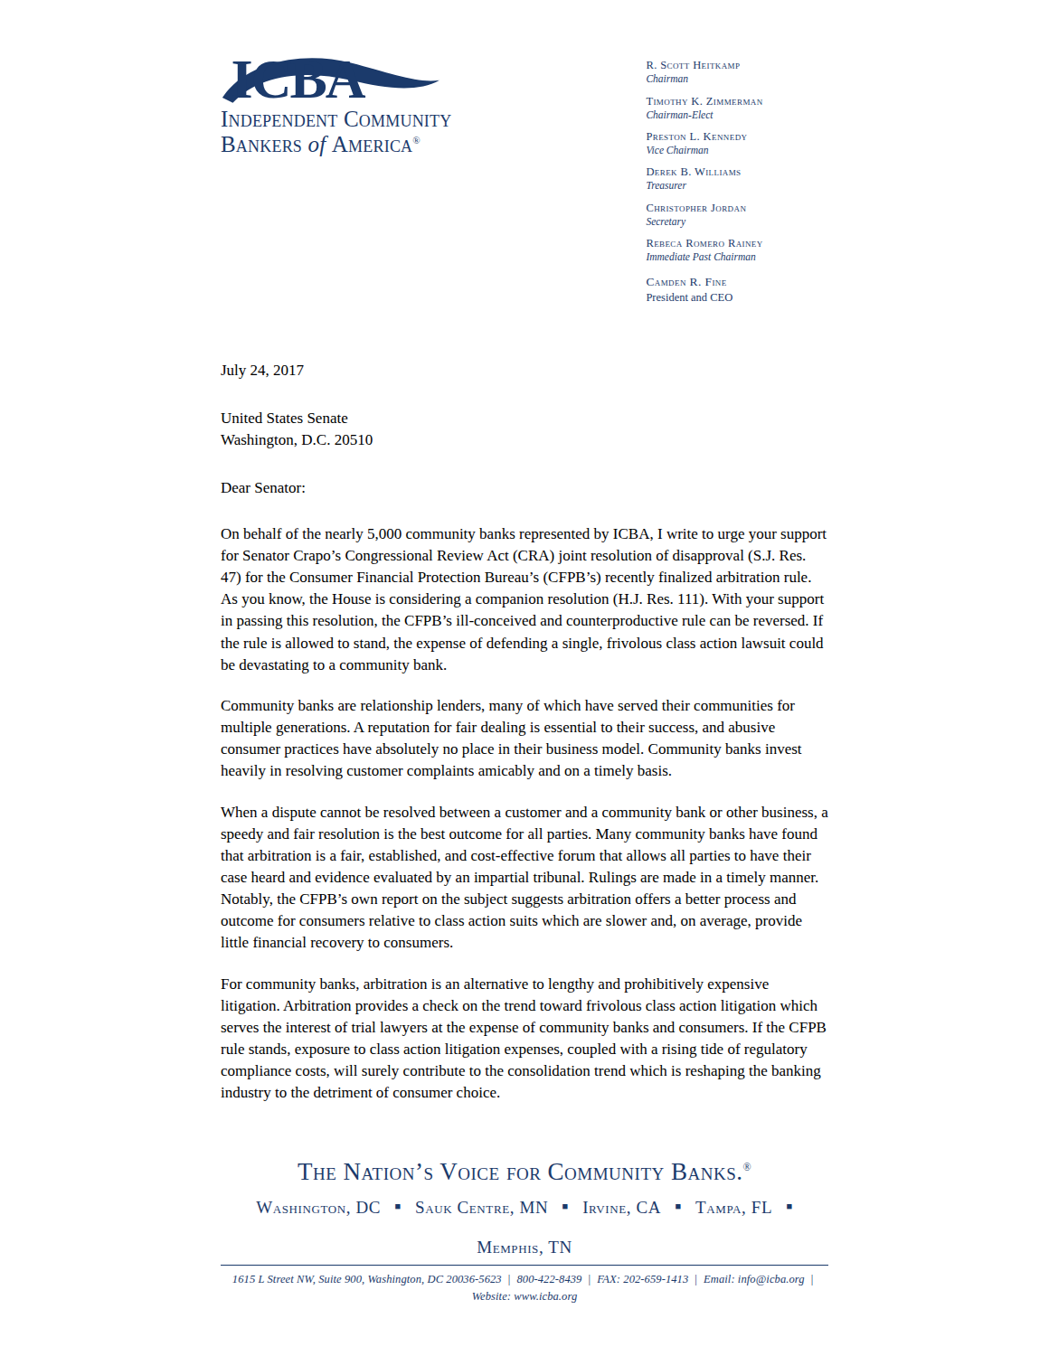ICBA
Independent Community
Bankers of America®
R. Scott Heitkamp
Chairman
Timothy K. Zimmerman
Chairman-Elect
Preston L. Kennedy
Vice Chairman
Derek B. Williams
Treasurer
Christopher Jordan
Secretary
Rebeca Romero Rainey
Immediate Past Chairman
Camden R. Fine
President and CEO
July 24, 2017
United States Senate
Washington, D.C. 20510
Dear Senator:
On behalf of the nearly 5,000 community banks represented by ICBA, I write to urge your support for Senator Crapo’s Congressional Review Act (CRA) joint resolution of disapproval (S.J. Res. 47) for the Consumer Financial Protection Bureau’s (CFPB’s) recently finalized arbitration rule. As you know, the House is considering a companion resolution (H.J. Res. 111). With your support in passing this resolution, the CFPB’s ill-conceived and counterproductive rule can be reversed. If the rule is allowed to stand, the expense of defending a single, frivolous class action lawsuit could be devastating to a community bank.
Community banks are relationship lenders, many of which have served their communities for multiple generations. A reputation for fair dealing is essential to their success, and abusive consumer practices have absolutely no place in their business model. Community banks invest heavily in resolving customer complaints amicably and on a timely basis.
When a dispute cannot be resolved between a customer and a community bank or other business, a speedy and fair resolution is the best outcome for all parties. Many community banks have found that arbitration is a fair, established, and cost-effective forum that allows all parties to have their case heard and evidence evaluated by an impartial tribunal. Rulings are made in a timely manner. Notably, the CFPB’s own report on the subject suggests arbitration offers a better process and outcome for consumers relative to class action suits which are slower and, on average, provide little financial recovery to consumers.
For community banks, arbitration is an alternative to lengthy and prohibitively expensive litigation. Arbitration provides a check on the trend toward frivolous class action litigation which serves the interest of trial lawyers at the expense of community banks and consumers. If the CFPB rule stands, exposure to class action litigation expenses, coupled with a rising tide of regulatory compliance costs, will surely contribute to the consolidation trend which is reshaping the banking industry to the detriment of consumer choice.
The Nation’s Voice for Community Banks.®
Washington, DC ■ Sauk Centre, MN ■ Irvine, CA ■ Tampa, FL ■ Memphis, TN
1615 L Street NW, Suite 900, Washington, DC 20036-5623 | 800-422-8439 | FAX: 202-659-1413 | Email: info@icba.org | Website: www.icba.org